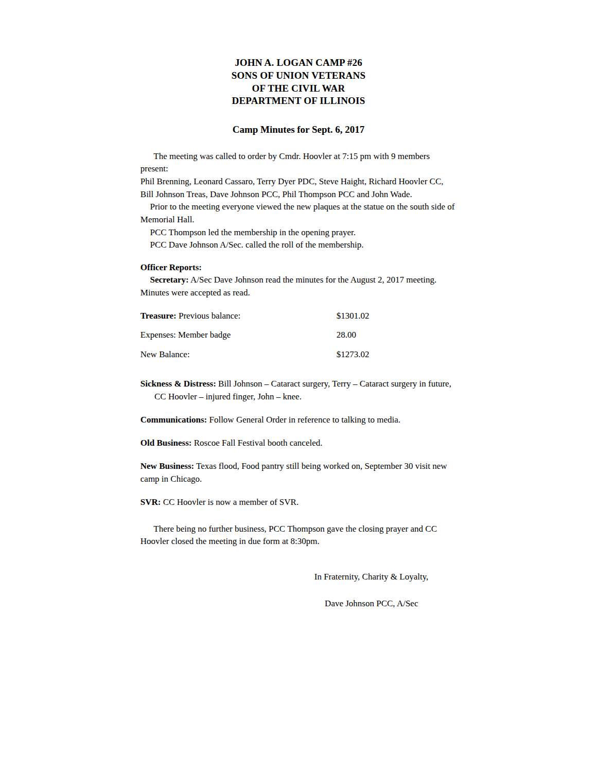JOHN A. LOGAN CAMP #26
SONS OF UNION VETERANS
OF THE CIVIL WAR
DEPARTMENT OF ILLINOIS
Camp Minutes for Sept. 6, 2017
The meeting was called to order by Cmdr. Hoovler at 7:15 pm with 9 members present:
Phil Brenning, Leonard Cassaro, Terry Dyer PDC, Steve Haight, Richard Hoovler CC, Bill Johnson Treas, Dave Johnson PCC, Phil Thompson PCC and John Wade.
Prior to the meeting everyone viewed the new plaques at the statue on the south side of
Memorial Hall.
PCC Thompson led the membership in the opening prayer.
PCC Dave Johnson A/Sec. called the roll of the membership.
Officer Reports:
Secretary: A/Sec Dave Johnson read the minutes for the August 2, 2017 meeting.
Minutes were accepted as read.
| Treasure: Previous balance: | $1301.02 |
| Expenses: Member badge | 28.00 |
| New Balance: | $1273.02 |
Sickness & Distress: Bill Johnson – Cataract surgery, Terry – Cataract surgery in future,
CC Hoovler – injured finger, John – knee.
Communications: Follow General Order in reference to talking to media.
Old Business: Roscoe Fall Festival booth canceled.
New Business: Texas flood, Food pantry still being worked on, September 30 visit new
camp in Chicago.
SVR: CC Hoovler is now a member of SVR.
There being no further business, PCC Thompson gave the closing prayer and CC
Hoovler closed the meeting in due form at 8:30pm.
In Fraternity, Charity & Loyalty,
Dave Johnson PCC, A/Sec